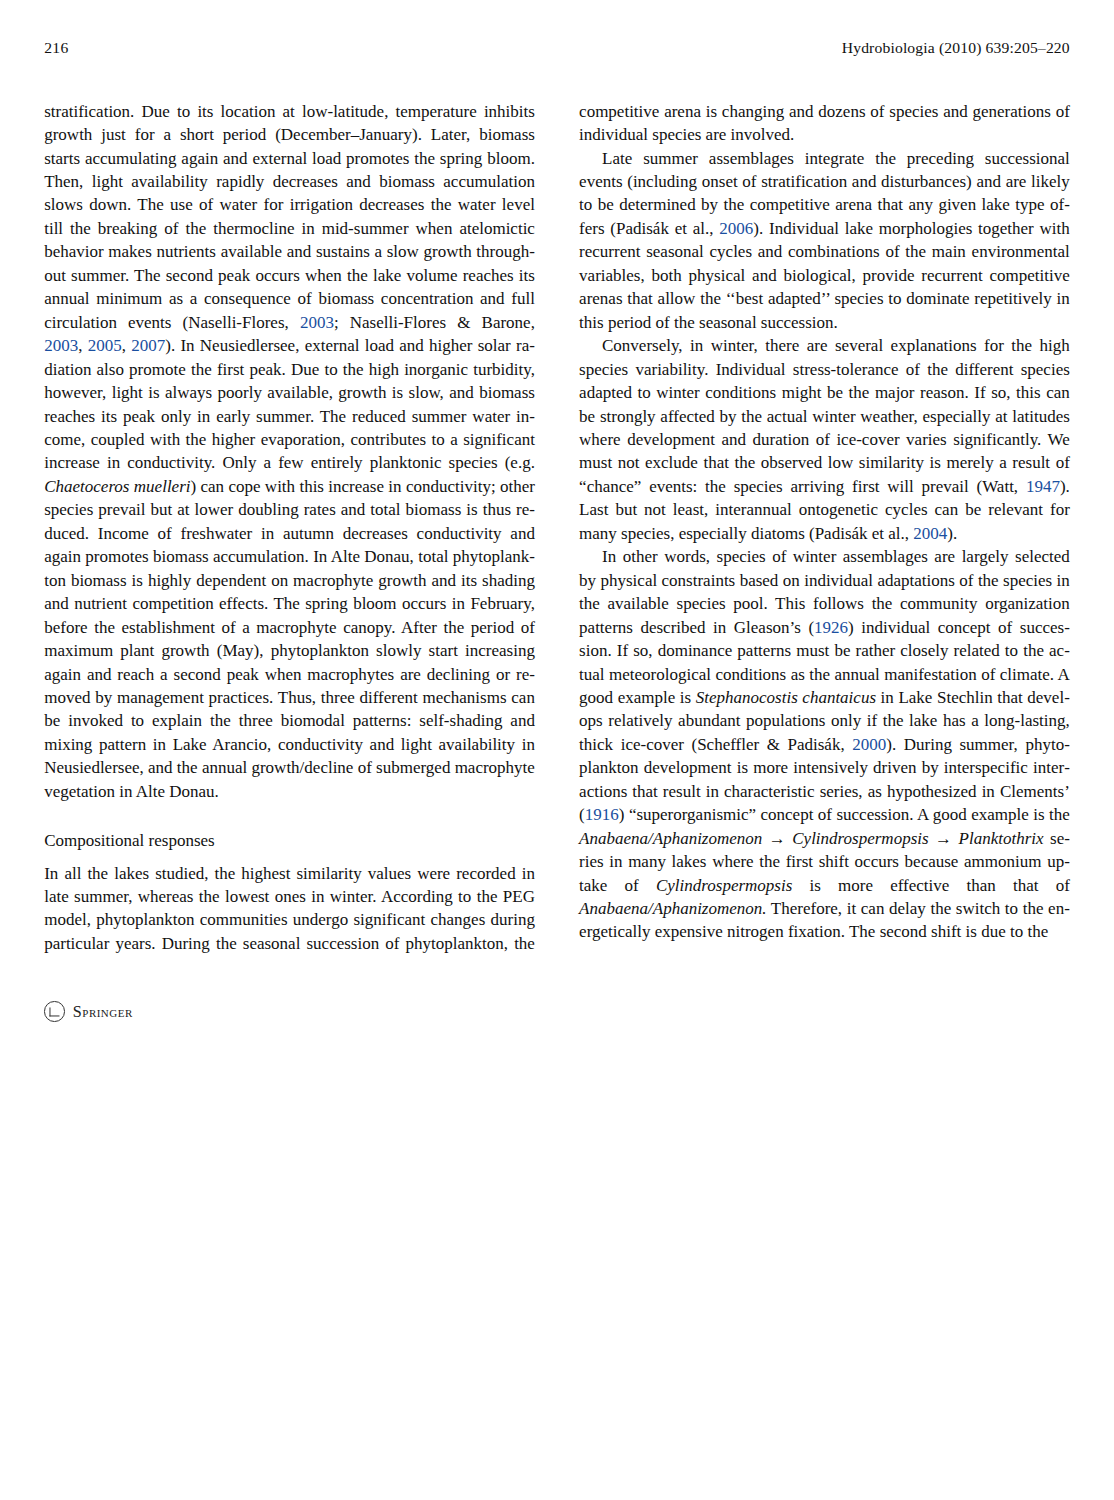216 Hydrobiologia (2010) 639:205–220
stratification. Due to its location at low-latitude, temperature inhibits growth just for a short period (December–January). Later, biomass starts accumulating again and external load promotes the spring bloom. Then, light availability rapidly decreases and biomass accumulation slows down. The use of water for irrigation decreases the water level till the breaking of the thermocline in mid-summer when atelomictic behavior makes nutrients available and sustains a slow growth throughout summer. The second peak occurs when the lake volume reaches its annual minimum as a consequence of biomass concentration and full circulation events (Naselli-Flores, 2003; Naselli-Flores & Barone, 2003, 2005, 2007). In Neusiedlersee, external load and higher solar radiation also promote the first peak. Due to the high inorganic turbidity, however, light is always poorly available, growth is slow, and biomass reaches its peak only in early summer. The reduced summer water income, coupled with the higher evaporation, contributes to a significant increase in conductivity. Only a few entirely planktonic species (e.g. Chaetoceros muelleri) can cope with this increase in conductivity; other species prevail but at lower doubling rates and total biomass is thus reduced. Income of freshwater in autumn decreases conductivity and again promotes biomass accumulation. In Alte Donau, total phytoplankton biomass is highly dependent on macrophyte growth and its shading and nutrient competition effects. The spring bloom occurs in February, before the establishment of a macrophyte canopy. After the period of maximum plant growth (May), phytoplankton slowly start increasing again and reach a second peak when macrophytes are declining or removed by management practices. Thus, three different mechanisms can be invoked to explain the three biomodal patterns: self-shading and mixing pattern in Lake Arancio, conductivity and light availability in Neusiedlersee, and the annual growth/decline of submerged macrophyte vegetation in Alte Donau.
Compositional responses
In all the lakes studied, the highest similarity values were recorded in late summer, whereas the lowest ones in winter. According to the PEG model, phytoplankton communities undergo significant changes during particular years. During the seasonal succession of phytoplankton, the competitive arena is changing and dozens of species and generations of individual species are involved.
Late summer assemblages integrate the preceding successional events (including onset of stratification and disturbances) and are likely to be determined by the competitive arena that any given lake type offers (Padisák et al., 2006). Individual lake morphologies together with recurrent seasonal cycles and combinations of the main environmental variables, both physical and biological, provide recurrent competitive arenas that allow the ‘‘best adapted’’ species to dominate repetitively in this period of the seasonal succession.
Conversely, in winter, there are several explanations for the high species variability. Individual stress-tolerance of the different species adapted to winter conditions might be the major reason. If so, this can be strongly affected by the actual winter weather, especially at latitudes where development and duration of ice-cover varies significantly. We must not exclude that the observed low similarity is merely a result of “chance” events: the species arriving first will prevail (Watt, 1947). Last but not least, interannual ontogenetic cycles can be relevant for many species, especially diatoms (Padisák et al., 2004).
In other words, species of winter assemblages are largely selected by physical constraints based on individual adaptations of the species in the available species pool. This follows the community organization patterns described in Gleason’s (1926) individual concept of succession. If so, dominance patterns must be rather closely related to the actual meteorological conditions as the annual manifestation of climate. A good example is Stephanocostis chantaicus in Lake Stechlin that develops relatively abundant populations only if the lake has a long-lasting, thick ice-cover (Scheffler & Padisák, 2000). During summer, phytoplankton development is more intensively driven by interspecific interactions that result in characteristic series, as hypothesized in Clements’ (1916) “superorganismic” concept of succession. A good example is the Anabaena/Aphanizomenon → Cylindrospermopsis → Planktothrix series in many lakes where the first shift occurs because ammonium uptake of Cylindrospermopsis is more effective than that of Anabaena/Aphanizomenon. Therefore, it can delay the switch to the energetically expensive nitrogen fixation. The second shift is due to the
Springer